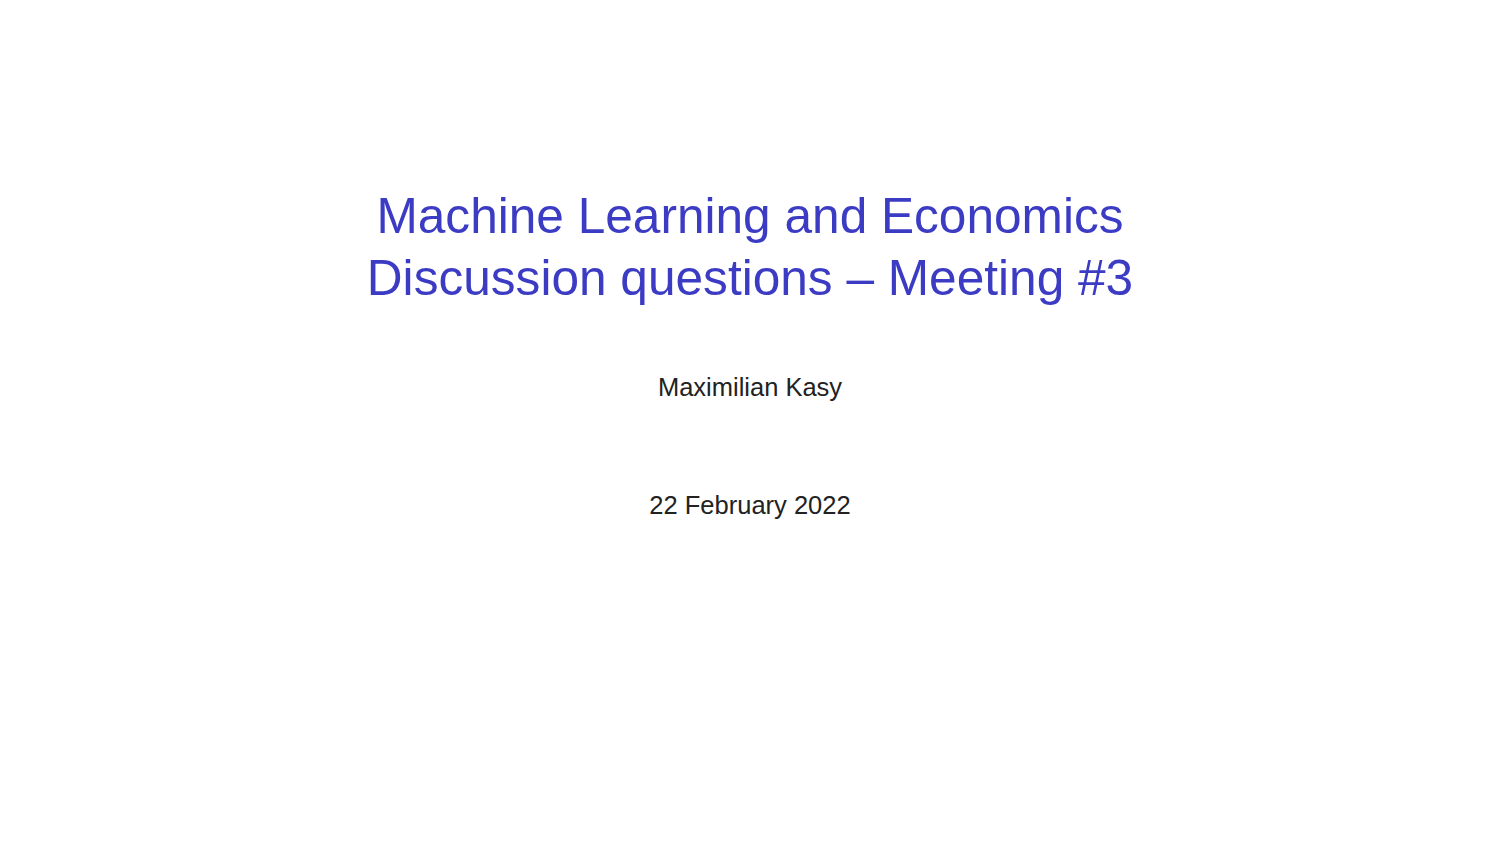Machine Learning and Economics Discussion questions – Meeting #3
Maximilian Kasy
22 February 2022